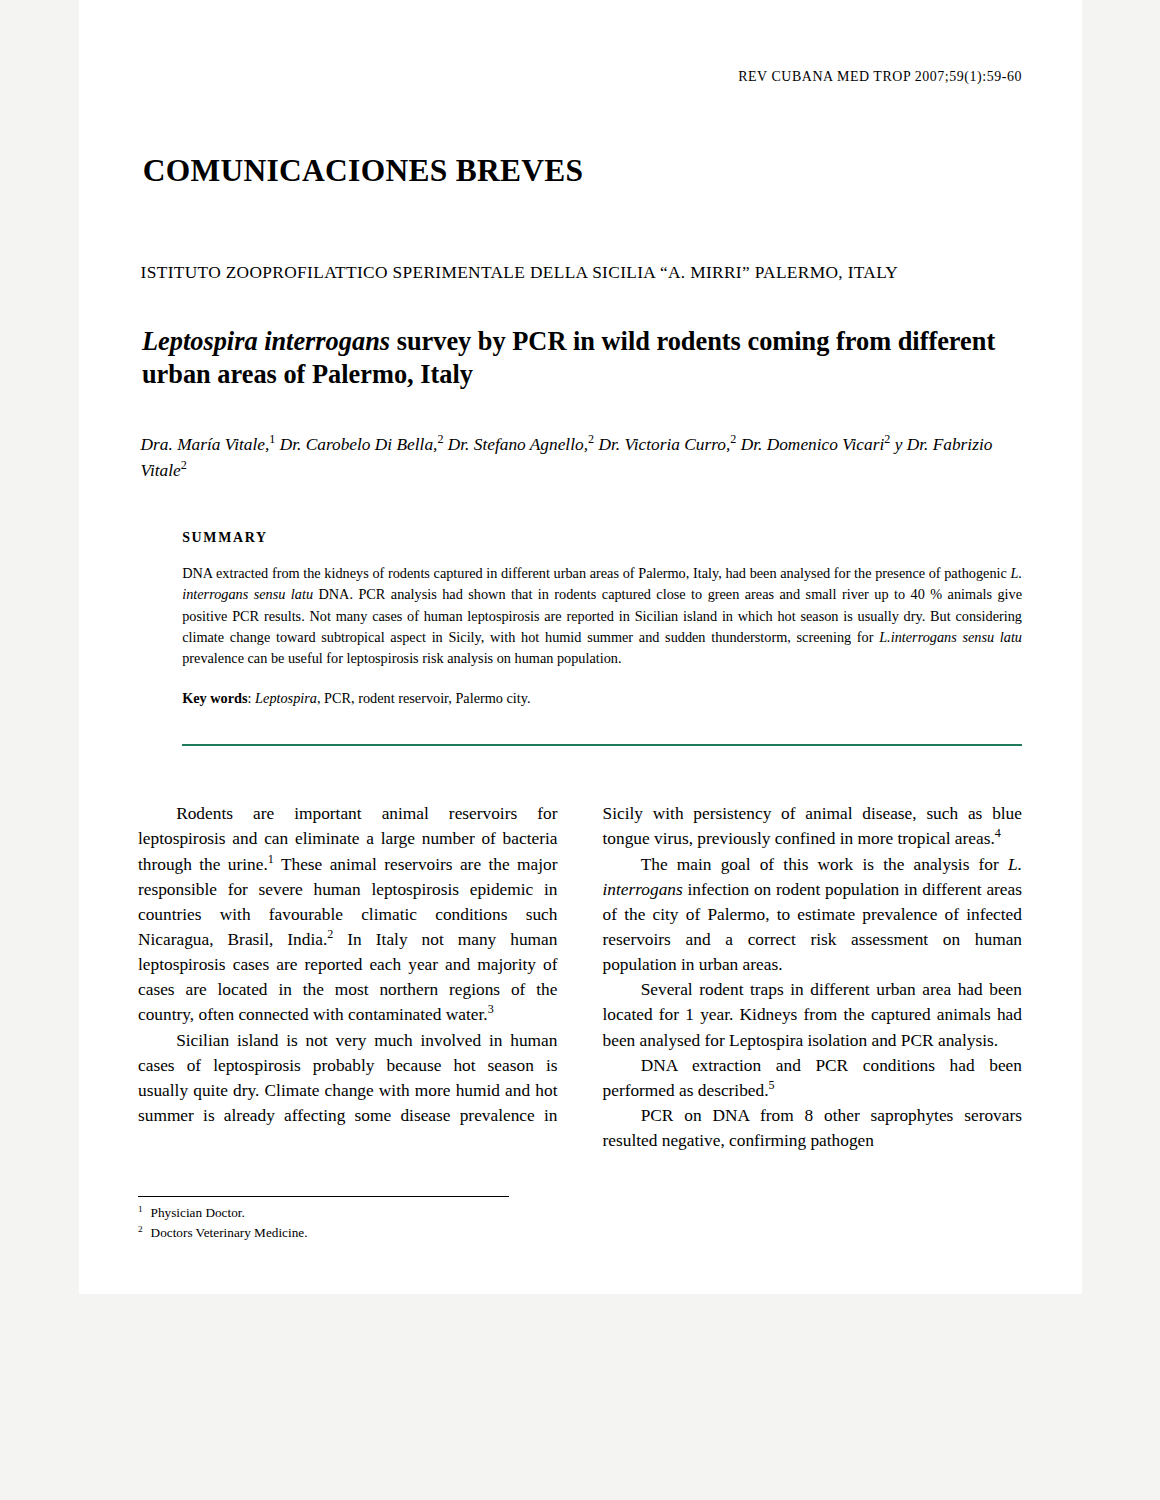REV CUBANA MED TROP 2007;59(1):59-60
COMUNICACIONES BREVES
ISTITUTO ZOOPROFILATTICO SPERIMENTALE DELLA SICILIA “A. MIRRI” PALERMO, ITALY
Leptospira interrogans survey by PCR in wild rodents coming from different urban areas of Palermo, Italy
Dra. María Vitale,1 Dr. Carobelo Di Bella,2 Dr. Stefano Agnello,2 Dr. Victoria Curro,2 Dr. Domenico Vicari2 y Dr. Fabrizio Vitale2
SUMMARY
DNA extracted from the kidneys of rodents captured in different urban areas of Palermo, Italy, had been analysed for the presence of pathogenic L. interrogans sensu latu DNA. PCR analysis had shown that in rodents captured close to green areas and small river up to 40 % animals give positive PCR results. Not many cases of human leptospirosis are reported in Sicilian island in which hot season is usually dry. But considering climate change toward subtropical aspect in Sicily, with hot humid summer and sudden thunderstorm, screening for L.interrogans sensu latu prevalence can be useful for leptospirosis risk analysis on human population.
Key words: Leptospira, PCR, rodent reservoir, Palermo city.
Rodents are important animal reservoirs for leptospirosis and can eliminate a large number of bacteria through the urine.1 These animal reservoirs are the major responsible for severe human leptospirosis epidemic in countries with favourable climatic conditions such Nicaragua, Brasil, India.2 In Italy not many human leptospirosis cases are reported each year and majority of cases are located in the most northern regions of the country, often connected with contaminated water.3
Sicilian island is not very much involved in human cases of leptospirosis probably because hot season is usually quite dry. Climate change with more humid and hot summer is already affecting some disease prevalence in Sicily with persistency of animal disease, such as blue tongue virus, previously confined in more tropical areas.4
The main goal of this work is the analysis for L. interrogans infection on rodent population in different areas of the city of Palermo, to estimate prevalence of infected reservoirs and a correct risk assessment on human population in urban areas.
Several rodent traps in different urban area had been located for 1 year. Kidneys from the captured animals had been analysed for Leptospira isolation and PCR analysis.
DNA extraction and PCR conditions had been performed as described.5
PCR on DNA from 8 other saprophytes serovars resulted negative, confirming pathogen
1 Physician Doctor.
2 Doctors Veterinary Medicine.